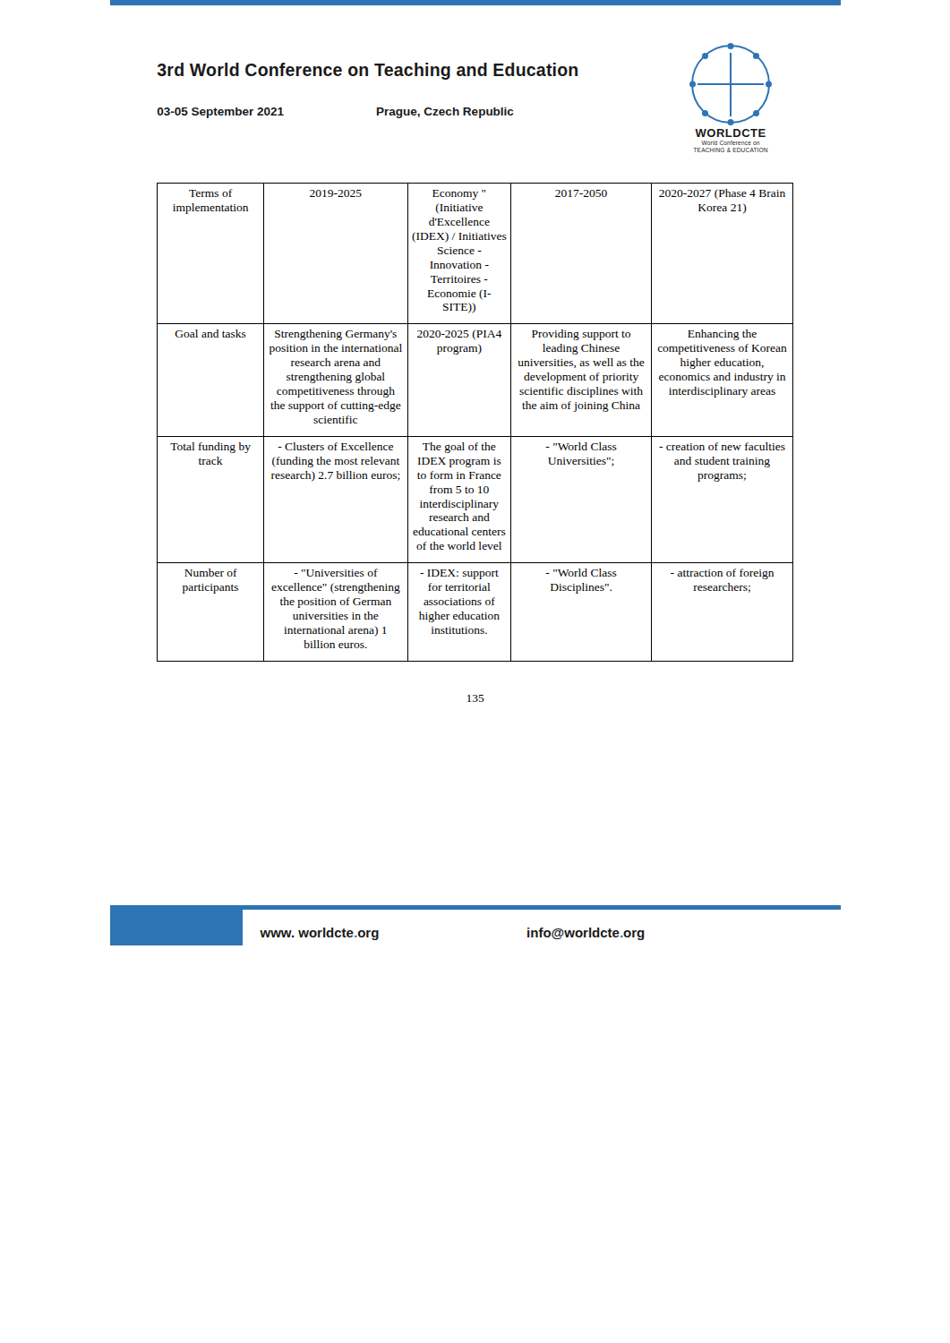WORLDCTE
World Conference on
TEACHING & EDUCATION
3rd World Conference on Teaching and Education
03-05 September 2021
Prague, Czech Republic
| Terms of implementation | 2019-2025 | Economy "(Initiative d'Excellence (IDEX) / Initiatives Science - Innovation - Territoires - Economie (I-SITE)) | 2017-2050 | 2020-2027 (Phase 4 Brain Korea 21) |
| Goal and tasks | Strengthening Germany's position in the international research arena and strengthening global competitiveness through the support of cutting-edge scientific | 2020-2025 (PIA4 program) | Providing support to leading Chinese universities, as well as the development of priority scientific disciplines with the aim of joining China | Enhancing the competitiveness of Korean higher education, economics and industry in interdisciplinary areas |
| Total funding by track | - Clusters of Excellence (funding the most relevant research) 2.7 billion euros; | The goal of the IDEX program is to form in France from 5 to 10 interdisciplinary research and educational centers of the world level | - "World Class Universities"; | - creation of new faculties and student training programs; |
| Number of participants | - "Universities of excellence" (strengthening the position of German universities in the international arena) 1 billion euros. | - IDEX: support for territorial associations of higher education institutions. | - "World Class Disciplines". | - attraction of foreign researchers; |
135
www. worldcte. org
info@worldcte. org